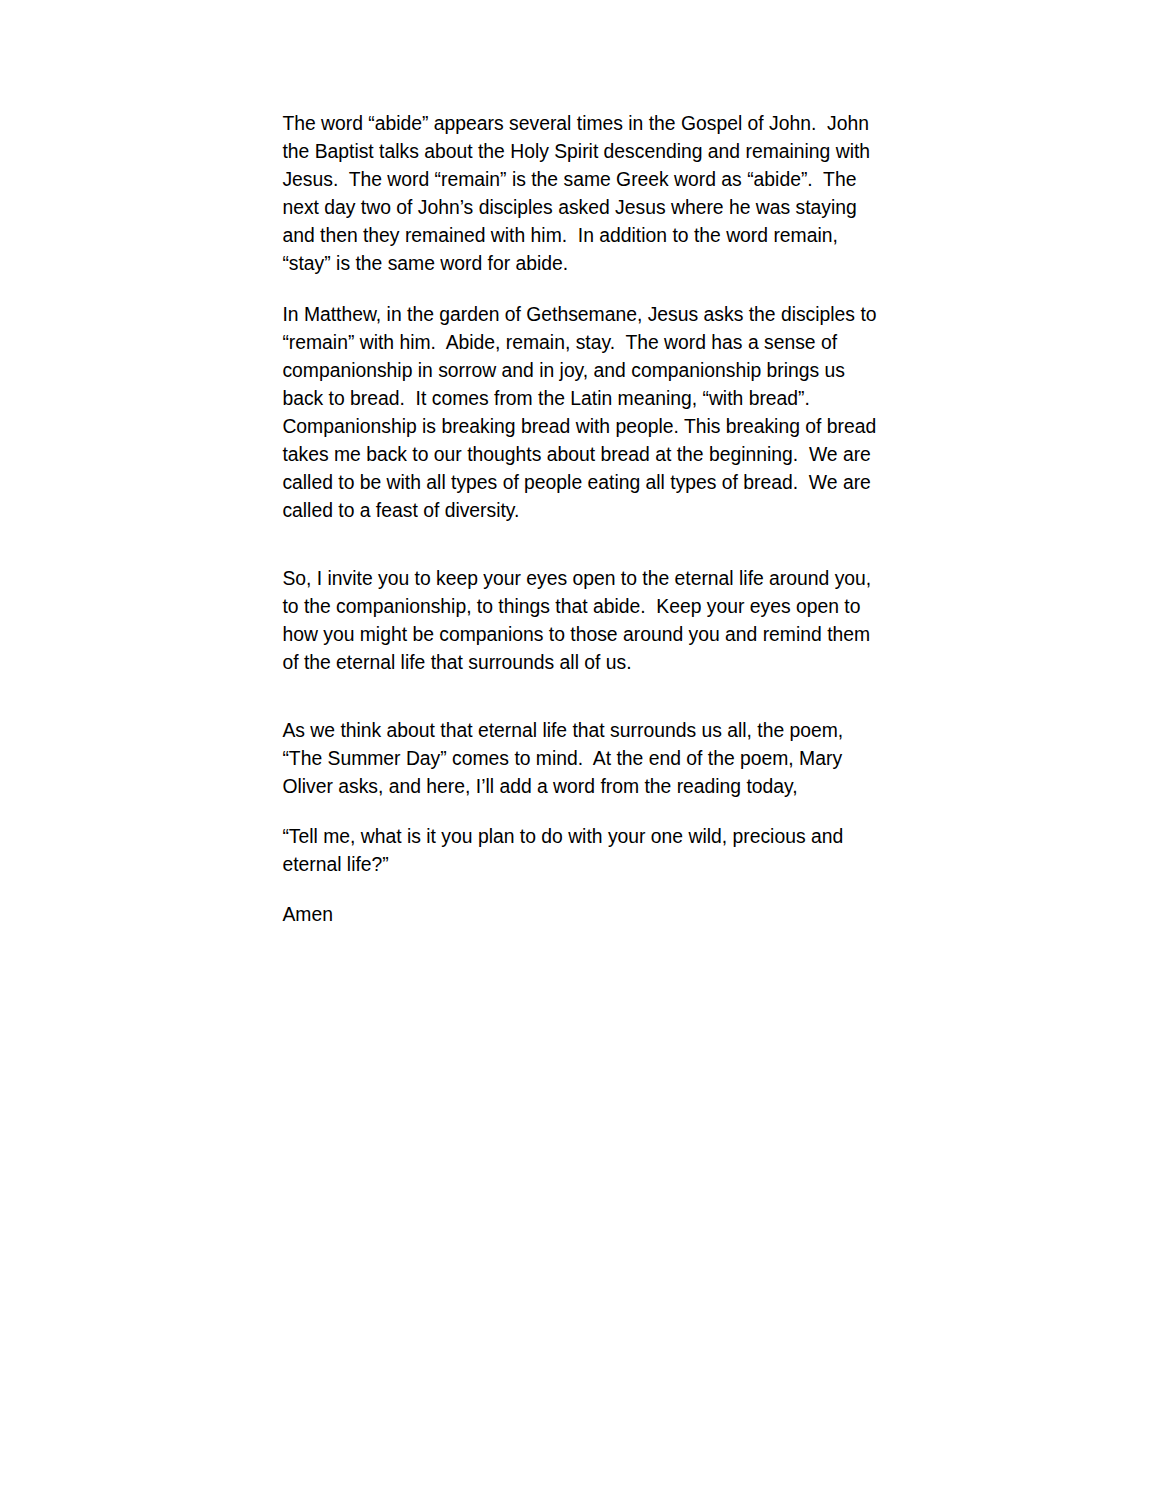The word “abide” appears several times in the Gospel of John. John the Baptist talks about the Holy Spirit descending and remaining with Jesus. The word “remain” is the same Greek word as “abide”. The next day two of John’s disciples asked Jesus where he was staying and then they remained with him. In addition to the word remain, “stay” is the same word for abide.
In Matthew, in the garden of Gethsemane, Jesus asks the disciples to “remain” with him. Abide, remain, stay. The word has a sense of companionship in sorrow and in joy, and companionship brings us back to bread. It comes from the Latin meaning, “with bread”. Companionship is breaking bread with people. This breaking of bread takes me back to our thoughts about bread at the beginning. We are called to be with all types of people eating all types of bread. We are called to a feast of diversity.
So, I invite you to keep your eyes open to the eternal life around you, to the companionship, to things that abide. Keep your eyes open to how you might be companions to those around you and remind them of the eternal life that surrounds all of us.
As we think about that eternal life that surrounds us all, the poem, “The Summer Day” comes to mind. At the end of the poem, Mary Oliver asks, and here, I’ll add a word from the reading today,
“Tell me, what is it you plan to do with your one wild, precious and eternal life?”
Amen